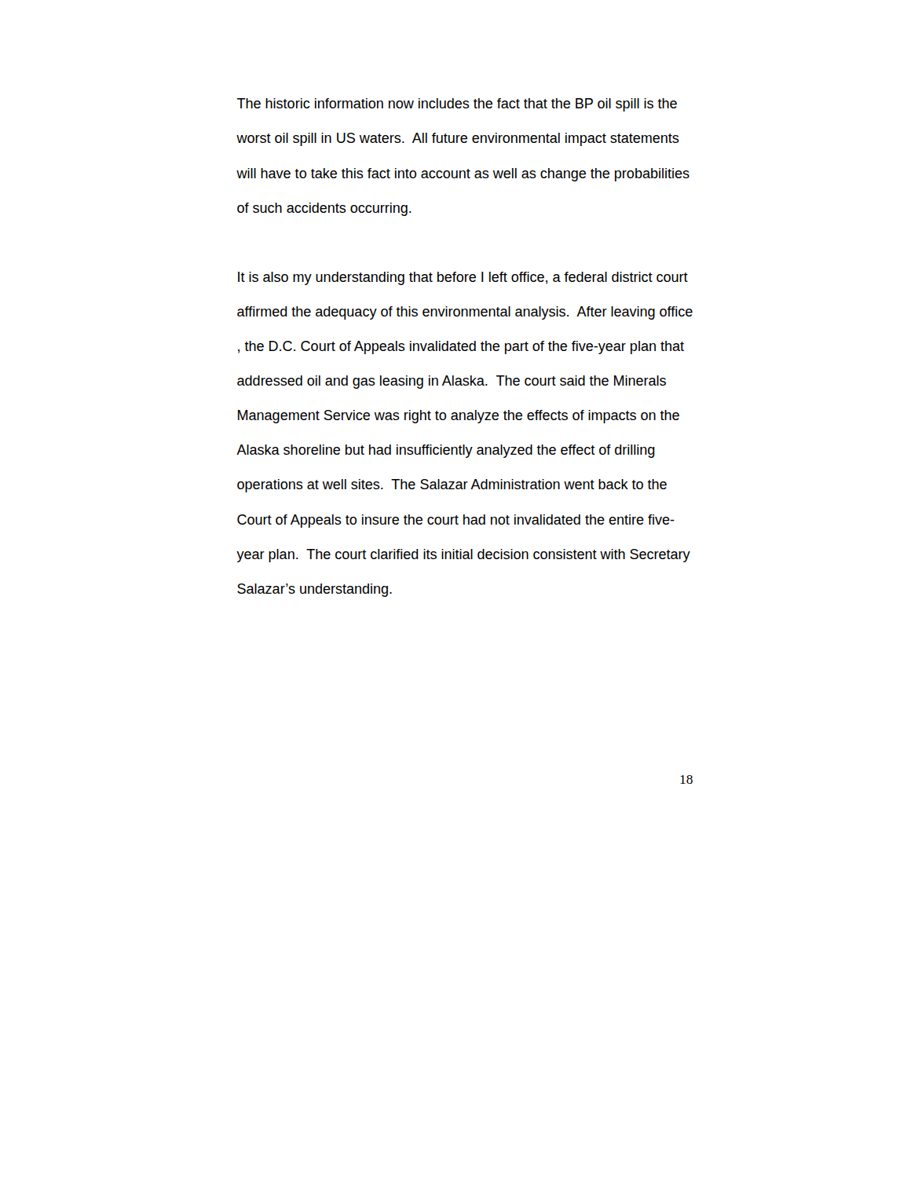The historic information now includes the fact that the BP oil spill is the worst oil spill in US waters. All future environmental impact statements will have to take this fact into account as well as change the probabilities of such accidents occurring.
It is also my understanding that before I left office, a federal district court affirmed the adequacy of this environmental analysis. After leaving office , the D.C. Court of Appeals invalidated the part of the five-year plan that addressed oil and gas leasing in Alaska. The court said the Minerals Management Service was right to analyze the effects of impacts on the Alaska shoreline but had insufficiently analyzed the effect of drilling operations at well sites. The Salazar Administration went back to the Court of Appeals to insure the court had not invalidated the entire five-year plan. The court clarified its initial decision consistent with Secretary Salazar’s understanding.
18